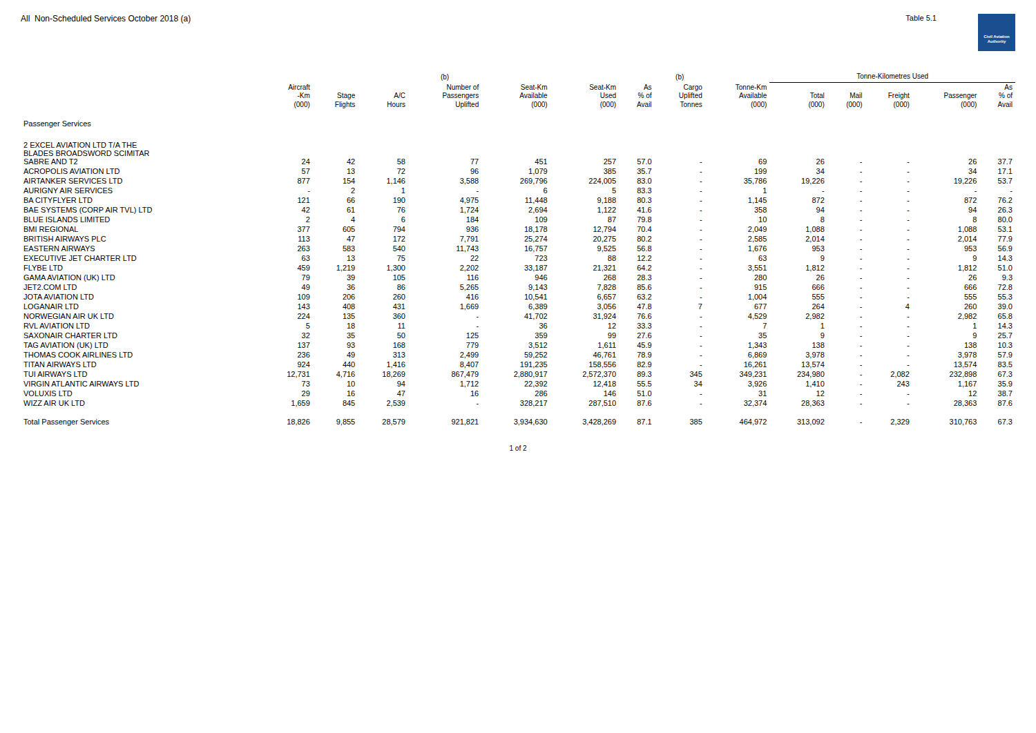All Non-Scheduled Services October 2018 (a)
Table 5.1
Civil Aviation
Authority
| | | | | (b) | | | | (b) | | Tonne-Kilometres Used |
| --- | --- | --- | --- | --- | --- | --- | --- | --- | --- | --- |
| | Aircraft -Km (000) | Stage Flights | A/C Hours | Number of Passengers Uplifted | Seat-Km Available (000) | Seat-Km Used (000) | As % of Avail | Cargo Uplifted Tonnes | Tonne-Km Available (000) | Total (000) | Mail (000) | Freight (000) | Passenger (000) | As % of Avail |
| Passenger Services | |
| 2 EXCEL AVIATION LTD T/A THE BLADES BROADSWORD SCIMITAR SABRE AND T2 | 24 | 42 | 58 | 77 | 451 | 257 | 57.0 | - | 69 | 26 | - | - | 26 | 37.7 |
| ACROPOLIS AVIATION LTD | 57 | 13 | 72 | 96 | 1,079 | 385 | 35.7 | - | 199 | 34 | - | - | 34 | 17.1 |
| AIRTANKER SERVICES LTD | 877 | 154 | 1,146 | 3,588 | 269,796 | 224,005 | 83.0 | - | 35,786 | 19,226 | - | - | 19,226 | 53.7 |
| AURIGNY AIR SERVICES | - | 2 | 1 | - | 6 | 5 | 83.3 | - | 1 | - | - | - | - | - |
| BA CITYFLYER LTD | 121 | 66 | 190 | 4,975 | 11,448 | 9,188 | 80.3 | - | 1,145 | 872 | - | - | 872 | 76.2 |
| BAE SYSTEMS (CORP AIR TVL) LTD | 42 | 61 | 76 | 1,724 | 2,694 | 1,122 | 41.6 | - | 358 | 94 | - | - | 94 | 26.3 |
| BLUE ISLANDS LIMITED | 2 | 4 | 6 | 184 | 109 | 87 | 79.8 | - | 10 | 8 | - | - | 8 | 80.0 |
| BMI REGIONAL | 377 | 605 | 794 | 936 | 18,178 | 12,794 | 70.4 | - | 2,049 | 1,088 | - | - | 1,088 | 53.1 |
| BRITISH AIRWAYS PLC | 113 | 47 | 172 | 7,791 | 25,274 | 20,275 | 80.2 | - | 2,585 | 2,014 | - | - | 2,014 | 77.9 |
| EASTERN AIRWAYS | 263 | 583 | 540 | 11,743 | 16,757 | 9,525 | 56.8 | - | 1,676 | 953 | - | - | 953 | 56.9 |
| EXECUTIVE JET CHARTER LTD | 63 | 13 | 75 | 22 | 723 | 88 | 12.2 | - | 63 | 9 | - | - | 9 | 14.3 |
| FLYBE LTD | 459 | 1,219 | 1,300 | 2,202 | 33,187 | 21,321 | 64.2 | - | 3,551 | 1,812 | - | - | 1,812 | 51.0 |
| GAMA AVIATION (UK) LTD | 79 | 39 | 105 | 116 | 946 | 268 | 28.3 | - | 280 | 26 | - | - | 26 | 9.3 |
| JET2.COM LTD | 49 | 36 | 86 | 5,265 | 9,143 | 7,828 | 85.6 | - | 915 | 666 | - | - | 666 | 72.8 |
| JOTA AVIATION LTD | 109 | 206 | 260 | 416 | 10,541 | 6,657 | 63.2 | - | 1,004 | 555 | - | - | 555 | 55.3 |
| LOGANAIR LTD | 143 | 408 | 431 | 1,669 | 6,389 | 3,056 | 47.8 | 7 | 677 | 264 | - | 4 | 260 | 39.0 |
| NORWEGIAN AIR UK LTD | 224 | 135 | 360 | - | 41,702 | 31,924 | 76.6 | - | 4,529 | 2,982 | - | - | 2,982 | 65.8 |
| RVL AVIATION LTD | 5 | 18 | 11 | - | 36 | 12 | 33.3 | - | 7 | 1 | - | - | 1 | 14.3 |
| SAXONAIR CHARTER LTD | 32 | 35 | 50 | 125 | 359 | 99 | 27.6 | - | 35 | 9 | - | - | 9 | 25.7 |
| TAG AVIATION (UK) LTD | 137 | 93 | 168 | 779 | 3,512 | 1,611 | 45.9 | - | 1,343 | 138 | - | - | 138 | 10.3 |
| THOMAS COOK AIRLINES LTD | 236 | 49 | 313 | 2,499 | 59,252 | 46,761 | 78.9 | - | 6,869 | 3,978 | - | - | 3,978 | 57.9 |
| TITAN AIRWAYS LTD | 924 | 440 | 1,416 | 8,407 | 191,235 | 158,556 | 82.9 | - | 16,261 | 13,574 | - | - | 13,574 | 83.5 |
| TUI AIRWAYS LTD | 12,731 | 4,716 | 18,269 | 867,479 | 2,880,917 | 2,572,370 | 89.3 | 345 | 349,231 | 234,980 | - | 2,082 | 232,898 | 67.3 |
| VIRGIN ATLANTIC AIRWAYS LTD | 73 | 10 | 94 | 1,712 | 22,392 | 12,418 | 55.5 | 34 | 3,926 | 1,410 | - | 243 | 1,167 | 35.9 |
| VOLUXIS LTD | 29 | 16 | 47 | 16 | 286 | 146 | 51.0 | - | 31 | 12 | - | - | 12 | 38.7 |
| WIZZ AIR UK LTD | 1,659 | 845 | 2,539 | - | 328,217 | 287,510 | 87.6 | - | 32,374 | 28,363 | - | - | 28,363 | 87.6 |
| Total Passenger Services | 18,826 | 9,855 | 28,579 | 921,821 | 3,934,630 | 3,428,269 | 87.1 | 385 | 464,972 | 313,092 | - | 2,329 | 310,763 | 67.3 |
1 of 2